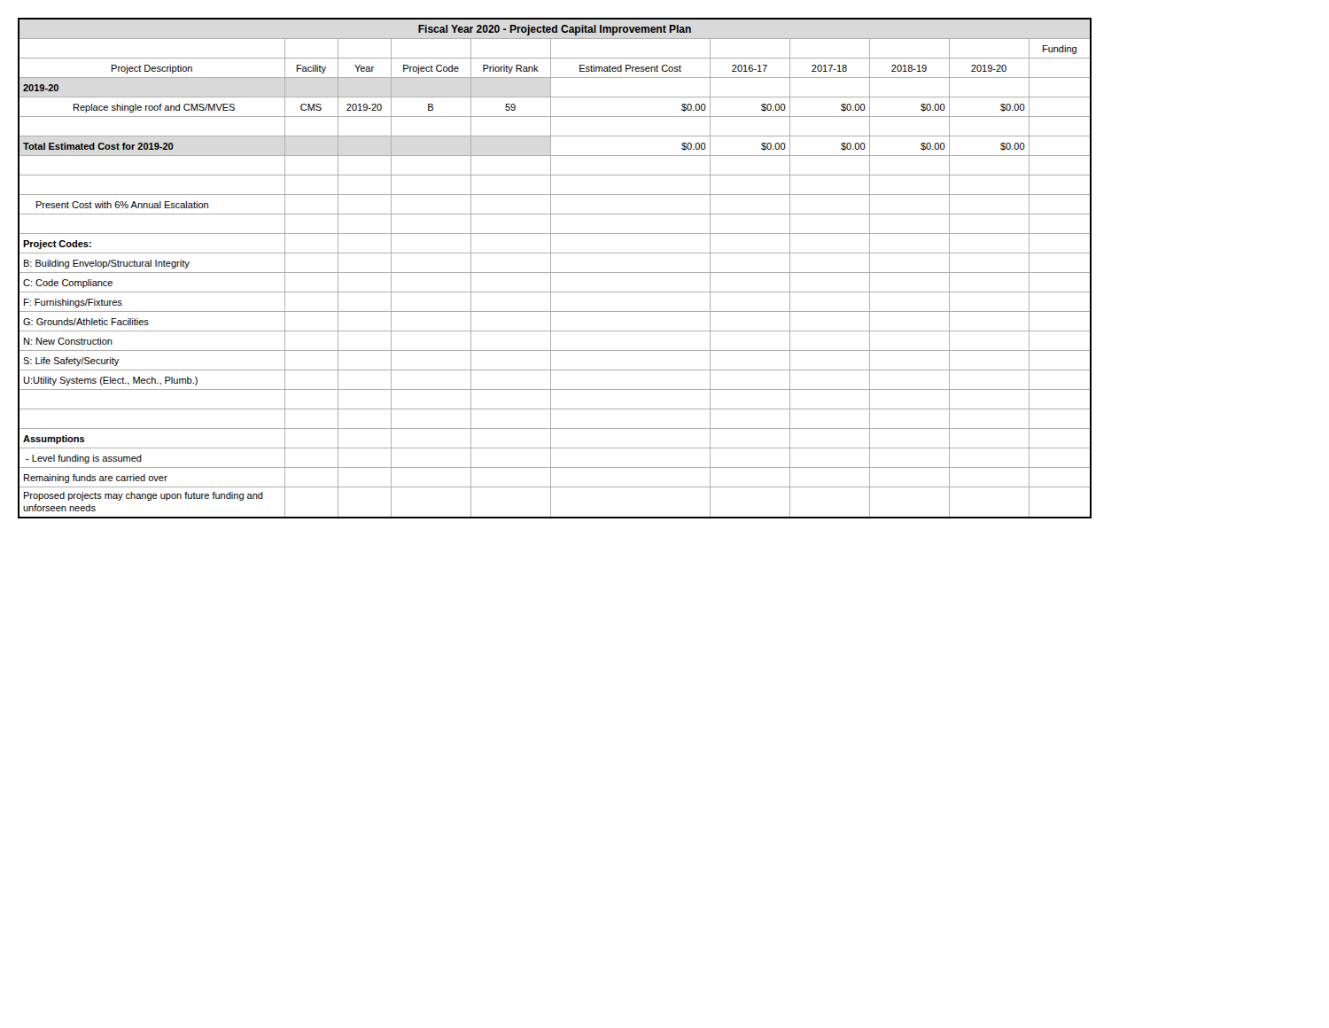| Fiscal Year 2020 - Projected Capital Improvement Plan |
| | | | | | | | | | | Funding |
| Project Description | Facility | Year | Project Code | Priority Rank | Estimated Present Cost | 2016-17 | 2017-18 | 2018-19 | 2019-20 | |
| 2019-20 | | | | | | | | | | |
| Replace shingle roof and CMS/MVES | CMS | 2019-20 | B | 59 | $0.00 | $0.00 | $0.00 | $0.00 | $0.00 | |
| Total Estimated Cost for 2019-20 | | | | | $0.00 | $0.00 | $0.00 | $0.00 | $0.00 | |
| Present Cost with 6% Annual Escalation | | | | | | | | | | |
| Project Codes: | | | | | | | | | | |
| B: Building Envelop/Structural Integrity | | | | | | | | | | |
| C: Code Compliance | | | | | | | | | | |
| F: Furnishings/Fixtures | | | | | | | | | | |
| G: Grounds/Athletic Facilities | | | | | | | | | | |
| N: New Construction | | | | | | | | | | |
| S: Life Safety/Security | | | | | | | | | | |
| U:Utility Systems (Elect., Mech., Plumb.) | | | | | | | | | | |
| Assumptions | | | | | | | | | | |
| - Level funding is assumed | | | | | | | | | | |
| Remaining funds are carried over | | | | | | | | | | |
| Proposed projects may change upon future funding and unforseen needs | | | | | | | | | | |